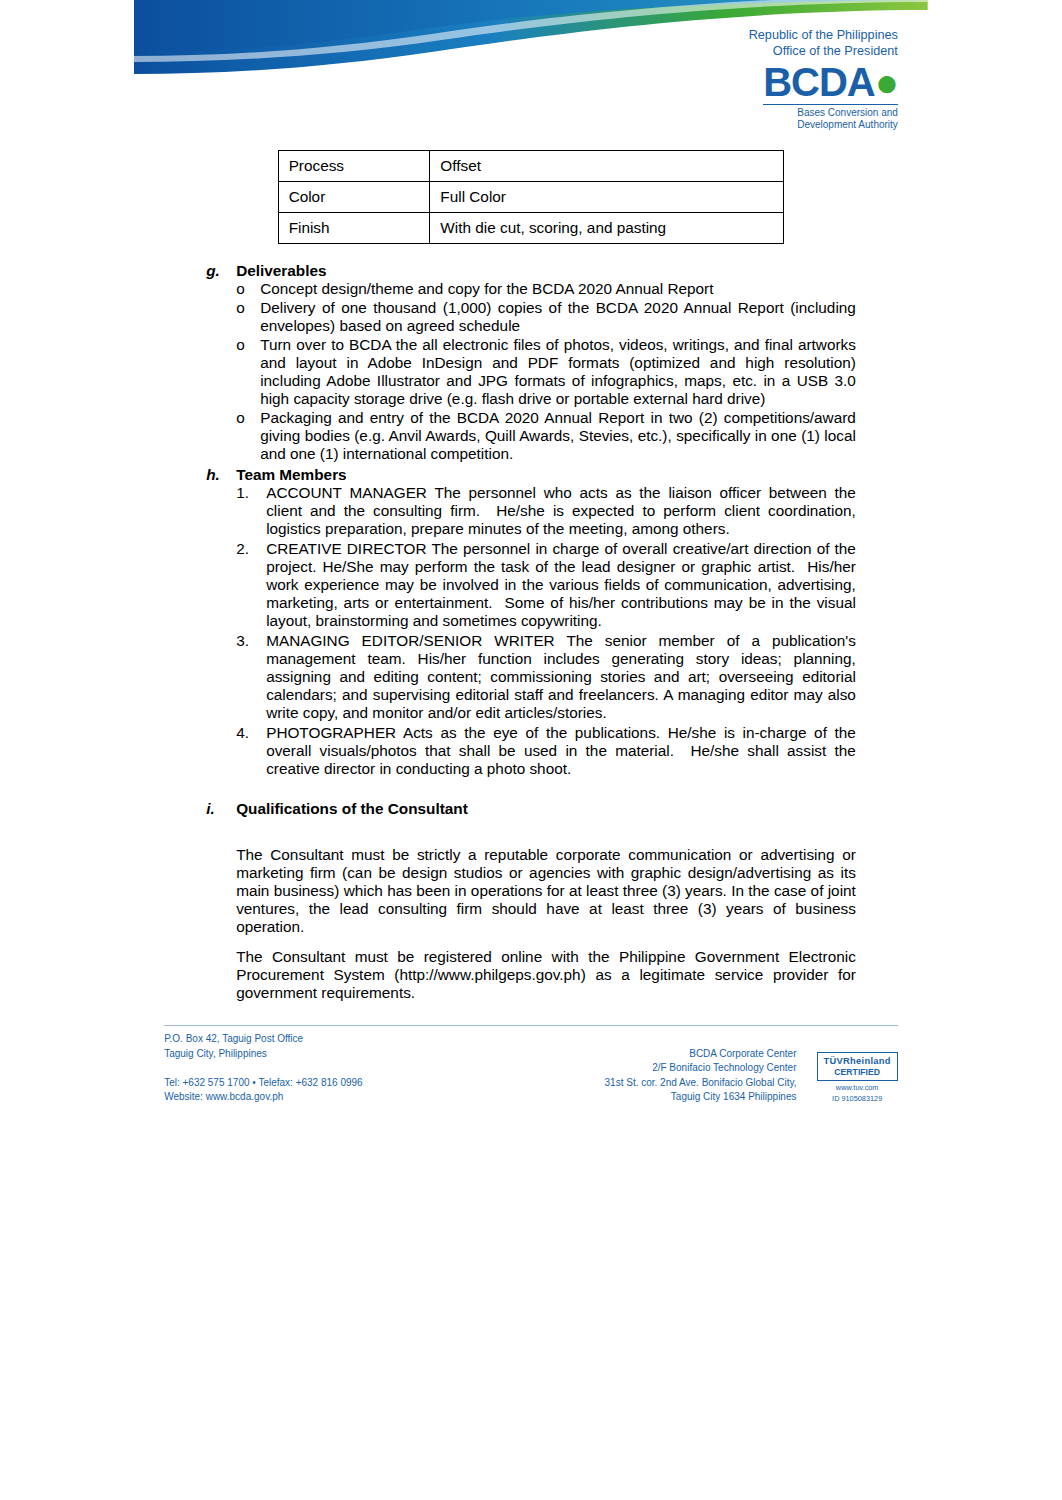Republic of the Philippines
Office of the President
BCDA●
Bases Conversion and
Development Authority
| Process | Offset |
| Color | Full Color |
| Finish | With die cut, scoring, and pasting |
g.
Deliverables
o Concept design/theme and copy for the BCDA 2020 Annual Report
o Delivery of one thousand (1,000) copies of the BCDA 2020 Annual Report (including envelopes) based on agreed schedule
o Turn over to BCDA the all electronic files of photos, videos, writings, and final artworks and layout in Adobe InDesign and PDF formats (optimized and high resolution) including Adobe Illustrator and JPG formats of infographics, maps, etc. in a USB 3.0 high capacity storage drive (e.g. flash drive or portable external hard drive)
o Packaging and entry of the BCDA 2020 Annual Report in two (2) competitions/award giving bodies (e.g. Anvil Awards, Quill Awards, Stevies, etc.), specifically in one (1) local and one (1) international competition.
h.
Team Members
1. ACCOUNT MANAGER The personnel who acts as the liaison officer between the client and the consulting firm. He/she is expected to perform client coordination, logistics preparation, prepare minutes of the meeting, among others.
2. CREATIVE DIRECTOR The personnel in charge of overall creative/art direction of the project. He/She may perform the task of the lead designer or graphic artist. His/her work experience may be involved in the various fields of communication, advertising, marketing, arts or entertainment. Some of his/her contributions may be in the visual layout, brainstorming and sometimes copywriting.
3. MANAGING EDITOR/SENIOR WRITER The senior member of a publication's management team. His/her function includes generating story ideas; planning, assigning and editing content; commissioning stories and art; overseeing editorial calendars; and supervising editorial staff and freelancers. A managing editor may also write copy, and monitor and/or edit articles/stories.
4. PHOTOGRAPHER Acts as the eye of the publications. He/she is in-charge of the overall visuals/photos that shall be used in the material. He/she shall assist the creative director in conducting a photo shoot.
i.
Qualifications of the Consultant
The Consultant must be strictly a reputable corporate communication or advertising or marketing firm (can be design studios or agencies with graphic design/advertising as its main business) which has been in operations for at least three (3) years. In the case of joint ventures, the lead consulting firm should have at least three (3) years of business operation.
The Consultant must be registered online with the Philippine Government Electronic Procurement System (http://www.philgeps.gov.ph) as a legitimate service provider for government requirements.
P.O. Box 42, Taguig Post Office
Taguig City, Philippines
Tel: +632 575 1700 • Telefax: +632 816 0996
Website: www.bcda.gov.ph
BCDA Corporate Center
2/F Bonifacio Technology Center
31st St. cor. 2nd Ave. Bonifacio Global City,
Taguig City 1634 Philippines
TÜVRheinland
CERTIFIED
www.tuv.com
ID 9105083129